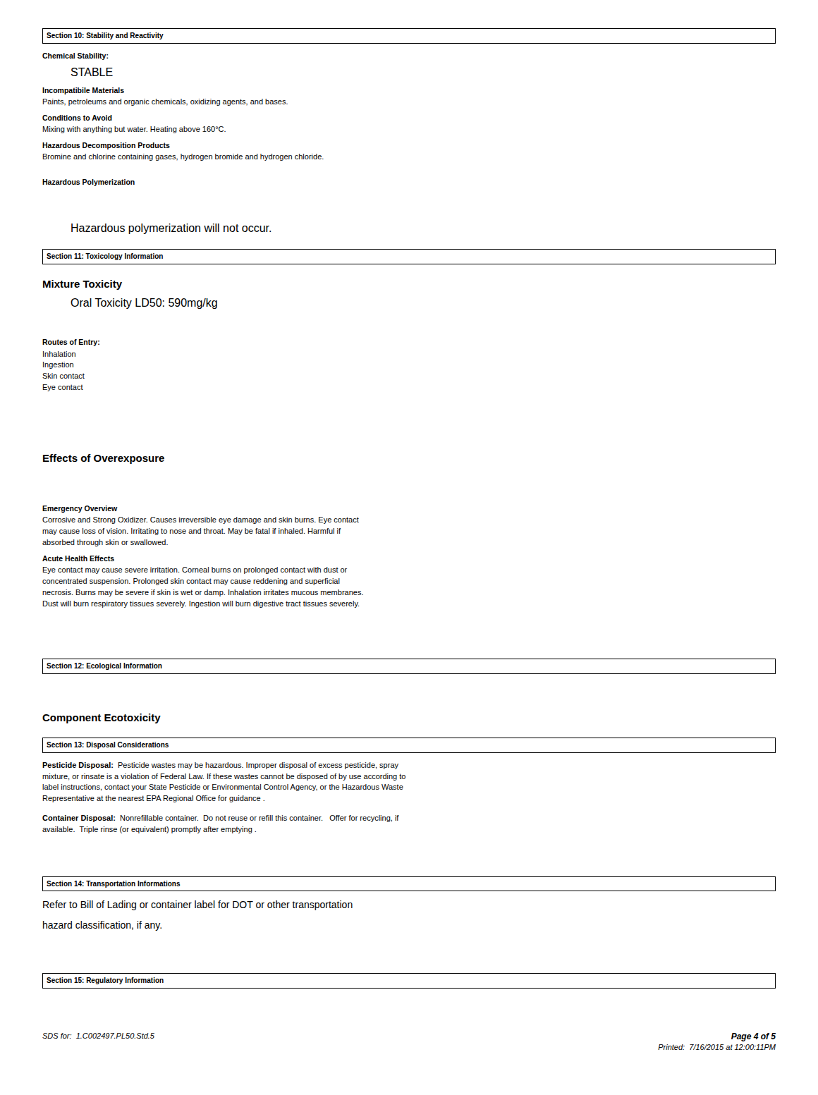Section 10: Stability and Reactivity
Chemical Stability:
STABLE
Incompatibile Materials
Paints, petroleums and organic chemicals, oxidizing agents, and bases.
Conditions to Avoid
Mixing with anything but water. Heating above 160°C.
Hazardous Decomposition Products
Bromine and chlorine containing gases, hydrogen bromide and hydrogen chloride.
Hazardous Polymerization
Hazardous polymerization will not occur.
Section 11: Toxicology Information
Mixture Toxicity
Oral Toxicity LD50: 590mg/kg
Routes of Entry:
Inhalation
Ingestion
Skin contact
Eye contact
Effects of Overexposure
Emergency Overview
Corrosive and Strong Oxidizer. Causes irreversible eye damage and skin burns. Eye contact
may cause loss of vision. Irritating to nose and throat. May be fatal if inhaled. Harmful if
absorbed through skin or swallowed.
Acute Health Effects
Eye contact may cause severe irritation. Corneal burns on prolonged contact with dust or
concentrated suspension. Prolonged skin contact may cause reddening and superficial
necrosis. Burns may be severe if skin is wet or damp. Inhalation irritates mucous membranes.
Dust will burn respiratory tissues severely. Ingestion will burn digestive tract tissues severely.
Section 12: Ecological Information
Component Ecotoxicity
Section 13: Disposal Considerations
Pesticide Disposal: Pesticide wastes may be hazardous. Improper disposal of excess pesticide, spray
mixture, or rinsate is a violation of Federal Law. If these wastes cannot be disposed of by use according to
label instructions, contact your State Pesticide or Environmental Control Agency, or the Hazardous Waste
Representative at the nearest EPA Regional Office for guidance .
Container Disposal: Nonrefillable container. Do not reuse or refill this container. Offer for recycling, if
available. Triple rinse (or equivalent) promptly after emptying .
Section 14: Transportation Informations
Refer to Bill of Lading or container label for DOT or other transportation
hazard classification, if any.
Section 15: Regulatory Information
SDS for: 1.C002497.PL50.Std.5
Page 4 of 5
Printed: 7/16/2015 at 12:00:11PM